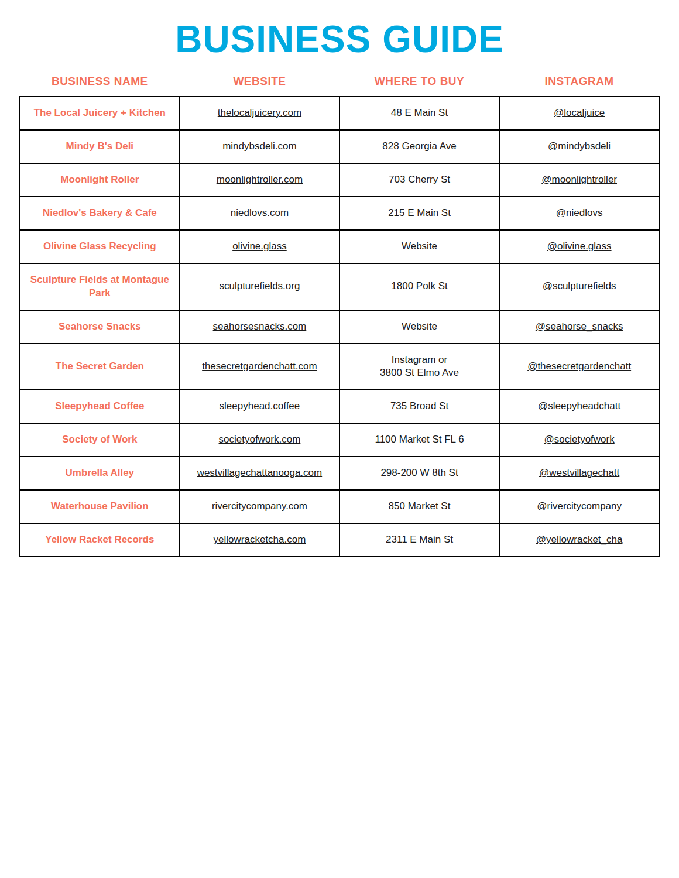Business Guide
| Business Name | Website | Where to Buy | Instagram |
| --- | --- | --- | --- |
| The Local Juicery + Kitchen | thelocaljuicery.com | 48 E Main St | @localjuice |
| Mindy B's Deli | mindybsdeli.com | 828 Georgia Ave | @mindybsdeli |
| Moonlight Roller | moonlightroller.com | 703 Cherry St | @moonlightroller |
| Niedlov's Bakery & Cafe | niedlovs.com | 215 E Main St | @niedlovs |
| Olivine Glass Recycling | olivine.glass | Website | @olivine.glass |
| Sculpture Fields at Montague Park | sculpturefields.org | 1800 Polk St | @sculpturefields |
| Seahorse Snacks | seahorsesnacks.com | Website | @seahorse_snacks |
| The Secret Garden | thesecretgardenchatt.com | Instagram or 3800 St Elmo Ave | @thesecretgardenchatt |
| Sleepyhead Coffee | sleepyhead.coffee | 735 Broad St | @sleepyheadchatt |
| Society of Work | societyofwork.com | 1100 Market St FL 6 | @societyofwork |
| Umbrella Alley | westvillagechattanooga.com | 298-200 W 8th St | @westvillagechatt |
| Waterhouse Pavilion | rivercitycompany.com | 850 Market St | @rivercitycompany |
| Yellow Racket Records | yellowracketcha.com | 2311 E Main St | @yellowracket_cha |